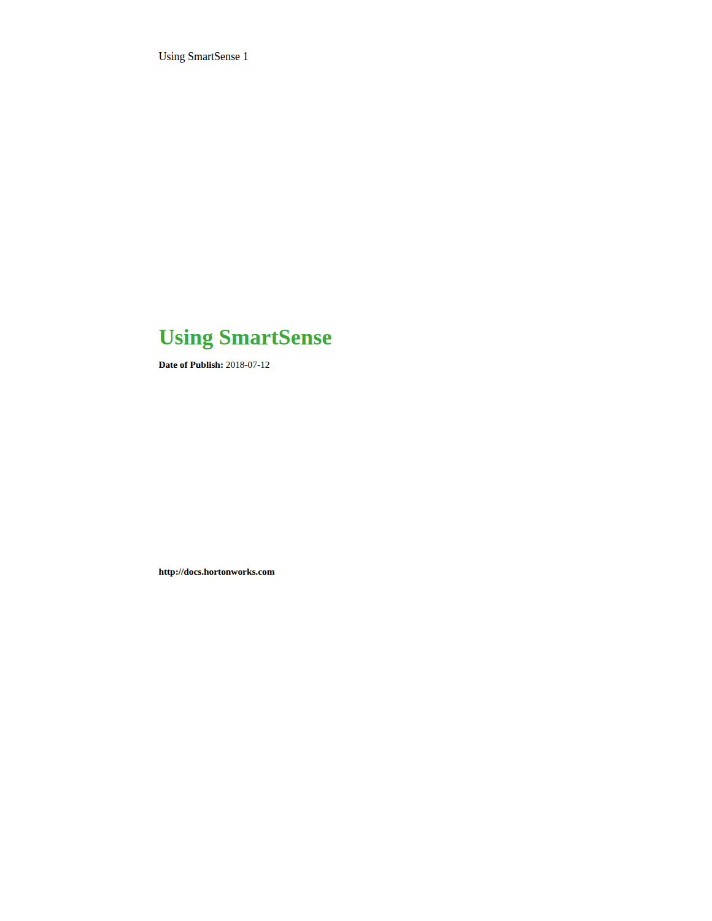Using SmartSense 1
Using SmartSense
Date of Publish: 2018-07-12
http://docs.hortonworks.com